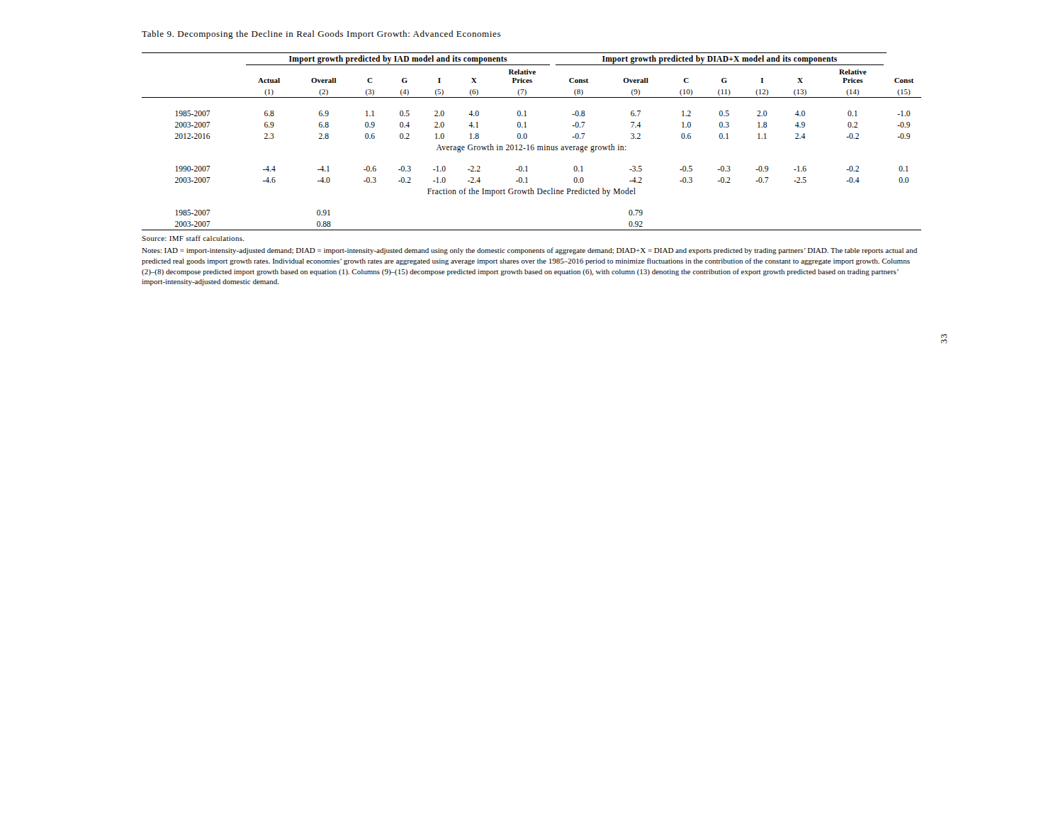33
Table 9. Decomposing the Decline in Real Goods Import Growth: Advanced Economies
| | Import growth predicted by IAD model and its components | Import growth predicted by DIAD+X model and its components |
| --- | --- | --- |
| | Actual | Overall | C | G | I | X | Relative Prices | Const | Overall | C | G | I | X | Relative Prices | Const |
| | (1) | (2) | (3) | (4) | (5) | (6) | (7) | (8) | (9) | (10) | (11) | (12) | (13) | (14) | (15) |
| 1985-2007 | 6.8 | 6.9 | 1.1 | 0.5 | 2.0 | 4.0 | 0.1 | -0.8 | 6.7 | 1.2 | 0.5 | 2.0 | 4.0 | 0.1 | -1.0 |
| 2003-2007 | 6.9 | 6.8 | 0.9 | 0.4 | 2.0 | 4.1 | 0.1 | -0.7 | 7.4 | 1.0 | 0.3 | 1.8 | 4.9 | 0.2 | -0.9 |
| 2012-2016 | 2.3 | 2.8 | 0.6 | 0.2 | 1.0 | 1.8 | 0.0 | -0.7 | 3.2 | 0.6 | 0.1 | 1.1 | 2.4 | -0.2 | -0.9 |
| Average Growth in 2012-16 minus average growth in: |
| 1990-2007 | -4.4 | -4.1 | -0.6 | -0.3 | -1.0 | -2.2 | -0.1 | 0.1 | -3.5 | -0.5 | -0.3 | -0.9 | -1.6 | -0.2 | 0.1 |
| 2003-2007 | -4.6 | -4.0 | -0.3 | -0.2 | -1.0 | -2.4 | -0.1 | 0.0 | -4.2 | -0.3 | -0.2 | -0.7 | -2.5 | -0.4 | 0.0 |
| Fraction of the Import Growth Decline Predicted by Model |
| 1985-2007 | | 0.91 | | | | | | | 0.79 | | | | | | |
| 2003-2007 | | 0.88 | | | | | | | 0.92 | | | | | | |
Source: IMF staff calculations.
Notes: IAD = import-intensity-adjusted demand; DIAD = import-intensity-adjusted demand using only the domestic components of aggregate demand; DIAD+X = DIAD and exports predicted by trading partners’ DIAD. The table reports actual and predicted real goods import growth rates. Individual economies’ growth rates are aggregated using average import shares over the 1985–2016 period to minimize fluctuations in the contribution of the constant to aggregate import growth. Columns (2)–(8) decompose predicted import growth based on equation (1). Columns (9)–(15) decompose predicted import growth based on equation (6), with column (13) denoting the contribution of export growth predicted based on trading partners’ import-intensity-adjusted domestic demand.